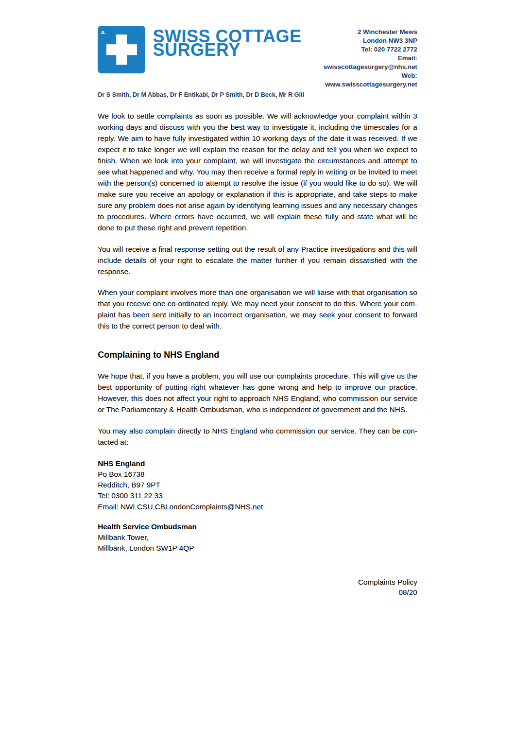JL
SWISS COTTAGE
SURGERY
2 Winchester Mews
London NW3 3NP
Tel: 020 7722 2772
Email: swisscottagesurgery@nhs.net
Web: www.swisscottagesurgery.net
Dr S Smith, Dr M Abbas, Dr F Entikabi, Dr P Smith, Dr D Beck, Mr R Gill
We look to settle complaints as soon as possible. We will acknowledge your complaint within 3 working days and discuss with you the best way to investigate it, including the timescales for a reply. We aim to have fully investigated within 10 working days of the date it was received. If we expect it to take longer we will explain the reason for the delay and tell you when we expect to finish. When we look into your complaint, we will investigate the circumstances and attempt to see what happened and why. You may then receive a formal reply in writing or be invited to meet with the person(s) concerned to attempt to resolve the issue (if you would like to do so). We will make sure you receive an apology or explanation if this is appropriate, and take steps to make sure any problem does not arise again by identifying learning issues and any necessary changes to procedures. Where errors have occurred, we will explain these fully and state what will be done to put these right and prevent repetition.
You will receive a final response setting out the result of any Practice investigations and this will include details of your right to escalate the matter further if you remain dissatisfied with the response.
When your complaint involves more than one organisation we will liaise with that organisation so that you receive one co-ordinated reply. We may need your consent to do this. Where your complaint has been sent initially to an incorrect organisation, we may seek your consent to forward this to the correct person to deal with.
Complaining to NHS England
We hope that, if you have a problem, you will use our complaints procedure. This will give us the best opportunity of putting right whatever has gone wrong and help to improve our practice. However, this does not affect your right to approach NHS England, who commission our service or The Parliamentary & Health Ombudsman, who is independent of government and the NHS.
You may also complain directly to NHS England who commission our service. They can be contacted at:
NHS England
Po Box 16738
Redditch, B97 9PT
Tel: 0300 311 22 33
Email: NWLCSU.CBLondonComplaints@NHS.net
Health Service Ombudsman
Millbank Tower,
Millbank, London SW1P 4QP
Complaints Policy
08/20